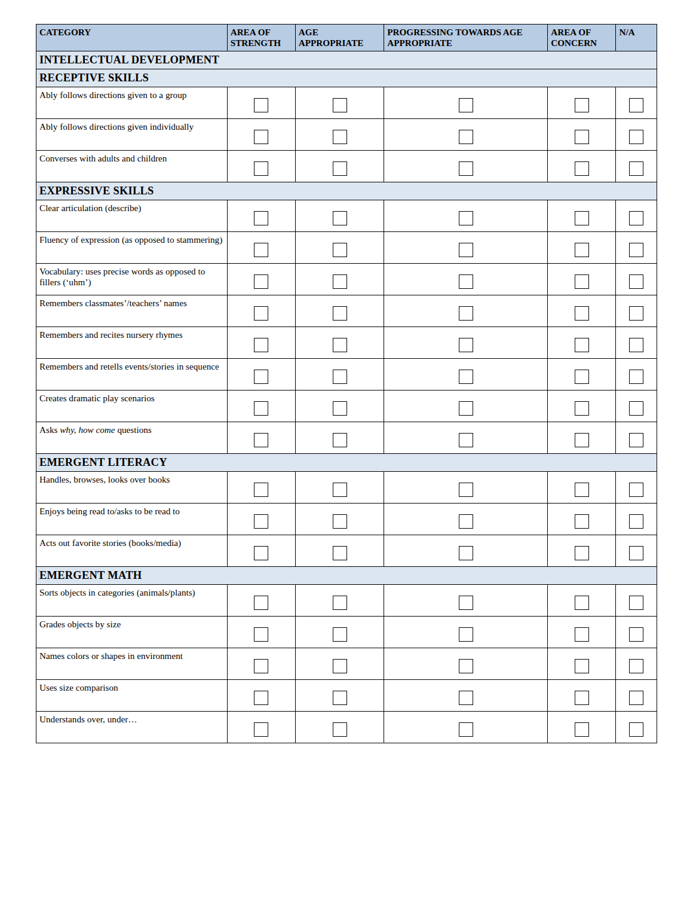| CATEGORY | AREA OF STRENGTH | AGE APPROPRIATE | PROGRESSING TOWARDS AGE APPROPRIATE | AREA OF CONCERN | N/A |
| --- | --- | --- | --- | --- | --- |
| INTELLECTUAL DEVELOPMENT |
| RECEPTIVE SKILLS |
| Ably follows directions given to a group | | | | | |
| Ably follows directions given individually | | | | | |
| Converses with adults and children | | | | | |
| EXPRESSIVE SKILLS |
| Clear articulation (describe) | | | | | |
| Fluency of expression (as opposed to stammering) | | | | | |
| Vocabulary: uses precise words as opposed to fillers (‘uhm’) | | | | | |
| Remembers classmates’/teachers’ names | | | | | |
| Remembers and recites nursery rhymes | | | | | |
| Remembers and retells events/stories in sequence | | | | | |
| Creates dramatic play scenarios | | | | | |
| Asks why, how come questions | | | | | |
| EMERGENT LITERACY |
| Handles, browses, looks over books | | | | | |
| Enjoys being read to/asks to be read to | | | | | |
| Acts out favorite stories (books/media) | | | | | |
| EMERGENT MATH |
| Sorts objects in categories (animals/plants) | | | | | |
| Grades objects by size | | | | | |
| Names colors or shapes in environment | | | | | |
| Uses size comparison | | | | | |
| Understands over, under… | | | | | |